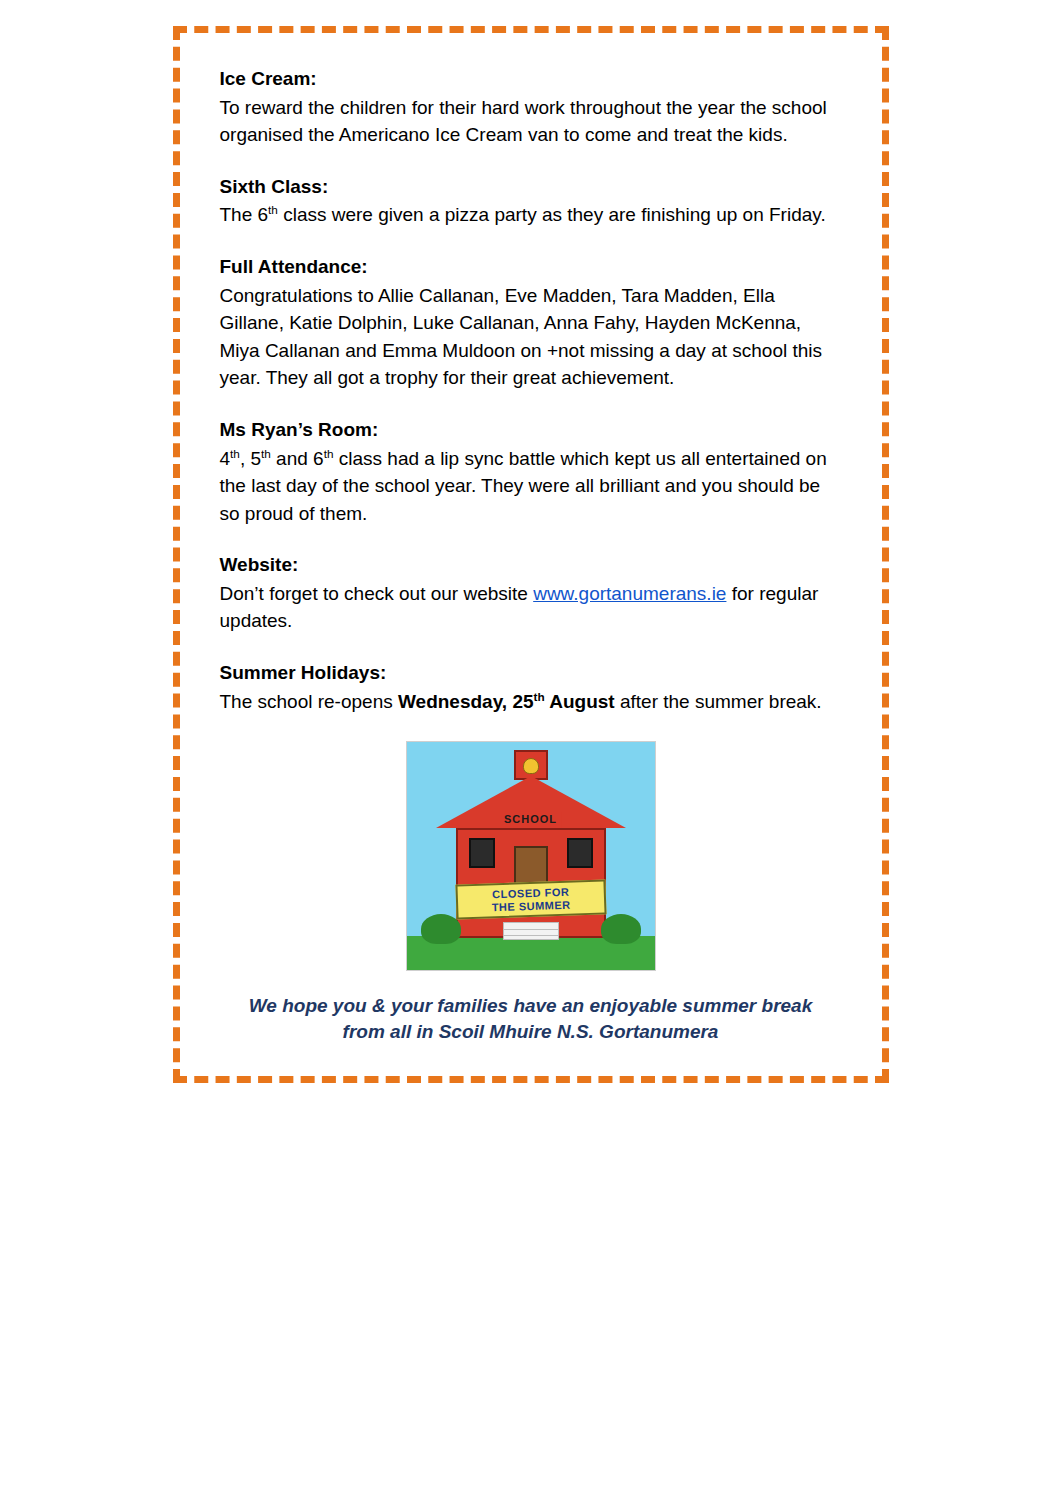Ice Cream:
To reward the children for their hard work throughout the year the school organised the Americano Ice Cream van to come and treat the kids.
Sixth Class:
The 6th class were given a pizza party as they are finishing up on Friday.
Full Attendance:
Congratulations to Allie Callanan, Eve Madden, Tara Madden, Ella Gillane, Katie Dolphin, Luke Callanan, Anna Fahy, Hayden McKenna, Miya Callanan and Emma Muldoon on +not missing a day at school this year. They all got a trophy for their great achievement.
Ms Ryan’s Room:
4th, 5th and 6th class had a lip sync battle which kept us all entertained on the last day of the school year. They were all brilliant and you should be so proud of them.
Website:
Don’t forget to check out our website www.gortanumerans.ie for regular updates.
Summer Holidays:
The school re-opens Wednesday, 25th August after the summer break.
SCHOOL
CLOSED FOR
THE SUMMER
We hope you & your families have an enjoyable summer break
from all in Scoil Mhuire N.S. Gortanumera